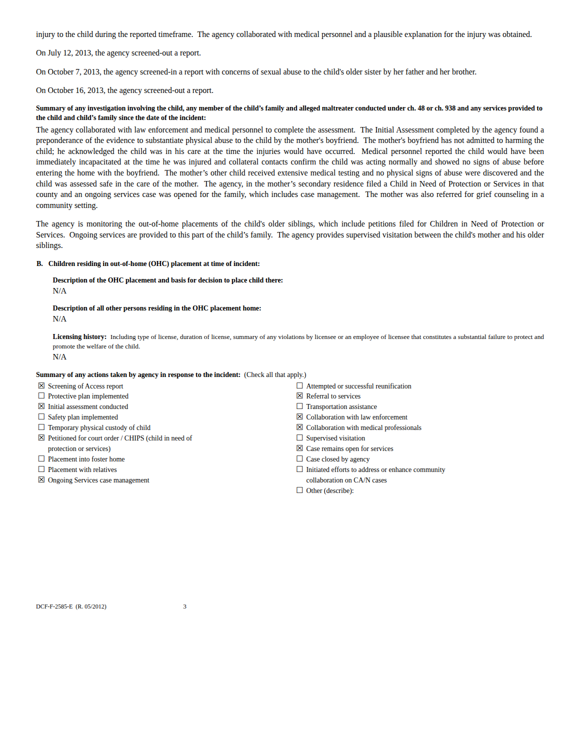injury to the child during the reported timeframe. The agency collaborated with medical personnel and a plausible explanation for the injury was obtained.
On July 12, 2013, the agency screened-out a report.
On October 7, 2013, the agency screened-in a report with concerns of sexual abuse to the child's older sister by her father and her brother.
On October 16, 2013, the agency screened-out a report.
Summary of any investigation involving the child, any member of the child’s family and alleged maltreater conducted under ch. 48 or ch. 938 and any services provided to the child and child’s family since the date of the incident:
The agency collaborated with law enforcement and medical personnel to complete the assessment. The Initial Assessment completed by the agency found a preponderance of the evidence to substantiate physical abuse to the child by the mother's boyfriend. The mother's boyfriend has not admitted to harming the child; he acknowledged the child was in his care at the time the injuries would have occurred. Medical personnel reported the child would have been immediately incapacitated at the time he was injured and collateral contacts confirm the child was acting normally and showed no signs of abuse before entering the home with the boyfriend. The mother’s other child received extensive medical testing and no physical signs of abuse were discovered and the child was assessed safe in the care of the mother. The agency, in the mother’s secondary residence filed a Child in Need of Protection or Services in that county and an ongoing services case was opened for the family, which includes case management. The mother was also referred for grief counseling in a community setting.
The agency is monitoring the out-of-home placements of the child's older siblings, which include petitions filed for Children in Need of Protection or Services. Ongoing services are provided to this part of the child’s family. The agency provides supervised visitation between the child's mother and his older siblings.
| B. | Children residing in out-of-home (OHC) placement at time of incident: |
Description of the OHC placement and basis for decision to place child there:
N/A
Description of all other persons residing in the OHC placement home:
N/A
Licensing history: Including type of license, duration of license, summary of any violations by licensee or an employee of licensee that constitutes a substantial failure to protect and promote the welfare of the child.
N/A
Summary of any actions taken by agency in response to the incident: (Check all that apply.)
| ☒ | Screening of Access report | ☐ | Attempted or successful reunification |
| ☐ | Protective plan implemented | ☒ | Referral to services |
| ☒ | Initial assessment conducted | ☐ | Transportation assistance |
| ☐ | Safety plan implemented | ☒ | Collaboration with law enforcement |
| ☐ | Temporary physical custody of child | ☒ | Collaboration with medical professionals |
| ☒ | Petitioned for court order / CHIPS (child in need of | ☐ | Supervised visitation |
| | protection or services) | ☒ | Case remains open for services |
| ☐ | Placement into foster home | ☐ | Case closed by agency |
| ☐ | Placement with relatives | ☐ | Initiated efforts to address or enhance community |
| ☒ | Ongoing Services case management | | collaboration on CA/N cases |
| | | ☐ | Other (describe): |
DCF-F-2585-E (R. 05/2012) 3